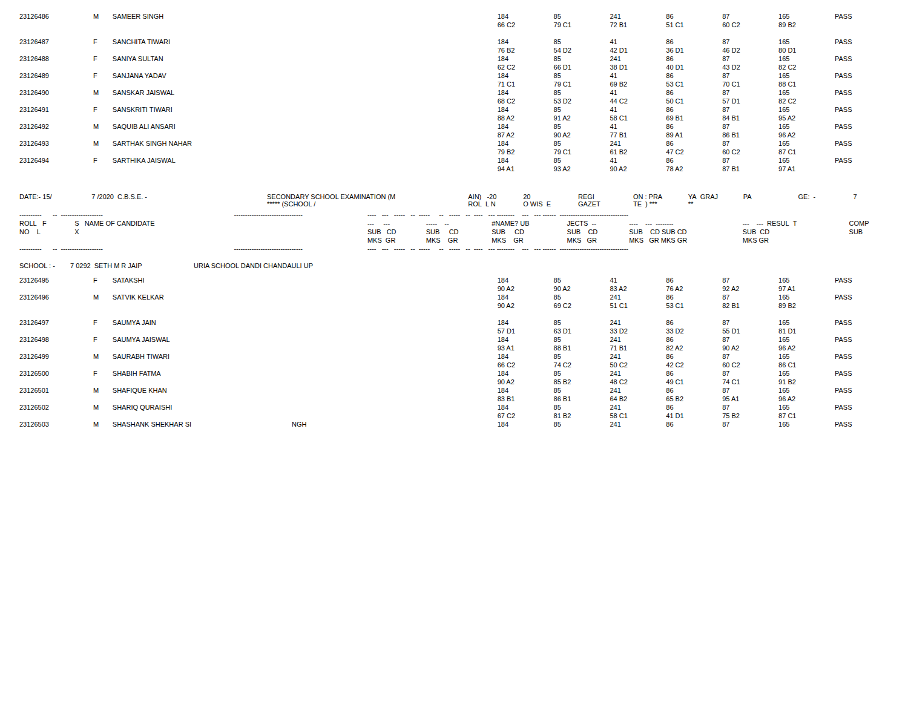| 23126486 | M | SAMEER SINGH | | 184 | 85 | 241 | 86 | 87 | 165 | PASS |
| | | | | 66 C2 | 79 C1 | 72 B1 | 51 C1 | 60 C2 | 89 B2 | |
| 23126487 | F | SANCHITA TIWARI | | 184 | 85 | 41 | 86 | 87 | 165 | PASS |
| | | | | 76 B2 | 54 D2 | 42 D1 | 36 D1 | 46 D2 | 80 D1 | |
| 23126488 | F | SANIYA SULTAN | | 184 | 85 | 241 | 86 | 87 | 165 | PASS |
| | | | | 62 C2 | 66 D1 | 38 D1 | 40 D1 | 43 D2 | 82 C2 | |
| 23126489 | F | SANJANA YADAV | | 184 | 85 | 41 | 86 | 87 | 165 | PASS |
| | | | | 71 C1 | 79 C1 | 69 B2 | 53 C1 | 70 C1 | 88 C1 | |
| 23126490 | M | SANSKAR JAISWAL | | 184 | 85 | 41 | 86 | 87 | 165 | PASS |
| | | | | 68 C2 | 53 D2 | 44 C2 | 50 C1 | 57 D1 | 82 C2 | |
| 23126491 | F | SANSKRITI TIWARI | | 184 | 85 | 41 | 86 | 87 | 165 | PASS |
| | | | | 88 A2 | 91 A2 | 58 C1 | 69 B1 | 84 B1 | 95 A2 | |
| 23126492 | M | SAQUIB ALI ANSARI | | 184 | 85 | 41 | 86 | 87 | 165 | PASS |
| | | | | 87 A2 | 90 A2 | 77 B1 | 89 A1 | 86 B1 | 96 A2 | |
| 23126493 | M | SARTHAK SINGH NAHAR | | 184 | 85 | 241 | 86 | 87 | 165 | PASS |
| | | | | 79 B2 | 79 C1 | 61 B2 | 47 C2 | 60 C2 | 87 C1 | |
| 23126494 | F | SARTHIKA JAISWAL | | 184 | 85 | 41 | 86 | 87 | 165 | PASS |
| | | | | 94 A1 | 93 A2 | 90 A2 | 78 A2 | 87 B1 | 97 A1 | |
| DATE:- 15/ | 7 /2020 C.B.S.E. - | SECONDARY SCHOOL EXAMINATION (M ***** (SCHOOL / | AIN) -20 ROL L N | 20 O WIS E | REGI GAZET | ON : PRA TE ) *** | YA GRAJ ** | PA | GE: - | 7 |
| ---------- -- ------------------- | ------------------------------- | ---- --- ----- -- ----- -- ----- -- ---- --- -------- --- --- ------ ------------------------------- |
| ROLL F | S NAME OF CANDIDATE | | | --- --- | ----- -- | #NAME? UB | JECTS -- | ---- --- -------- | --- --- RESUL T | COMP |
| NO L | X | | | SUB CD | SUB CD | SUB CD | SUB CD | SUB CD SUB CD | SUB CD | SUB |
| | | | | MKS GR | MKS GR | MKS GR | MKS GR | MKS GR MKS GR | MKS GR | |
| ---------- -- ------------------- | ------------------------------- | ---- --- ----- -- ----- -- ----- -- ---- --- -------- --- --- ------ ------------------------------- |
| SCHOOL : - | 7 0292 SETH M R JAIP | URIA SCHOOL DANDI CHANDAULI UP |
| 23126495 | F | SATAKSHI | | 184 | 85 | 41 | 86 | 87 | 165 | PASS |
| | | | | 90 A2 | 90 A2 | 83 A2 | 76 A2 | 92 A2 | 97 A1 | |
| 23126496 | M | SATVIK KELKAR | | 184 | 85 | 241 | 86 | 87 | 165 | PASS |
| | | | | 90 A2 | 69 C2 | 51 C1 | 53 C1 | 82 B1 | 89 B2 | |
| 23126497 | F | SAUMYA JAIN | | 184 | 85 | 241 | 86 | 87 | 165 | PASS |
| | | | | 57 D1 | 63 D1 | 33 D2 | 33 D2 | 55 D1 | 81 D1 | |
| 23126498 | F | SAUMYA JAISWAL | | 184 | 85 | 241 | 86 | 87 | 165 | PASS |
| | | | | 93 A1 | 88 B1 | 71 B1 | 82 A2 | 90 A2 | 96 A2 | |
| 23126499 | M | SAURABH TIWARI | | 184 | 85 | 241 | 86 | 87 | 165 | PASS |
| | | | | 66 C2 | 74 C2 | 50 C2 | 42 C2 | 60 C2 | 86 C1 | |
| 23126500 | F | SHABIH FATMA | | 184 | 85 | 241 | 86 | 87 | 165 | PASS |
| | | | | 90 A2 | 85 B2 | 48 C2 | 49 C1 | 74 C1 | 91 B2 | |
| 23126501 | M | SHAFIQUE KHAN | | 184 | 85 | 241 | 86 | 87 | 165 | PASS |
| | | | | 83 B1 | 86 B1 | 64 B2 | 65 B2 | 95 A1 | 96 A2 | |
| 23126502 | M | SHARIQ QURAISHI | | 184 | 85 | 241 | 86 | 87 | 165 | PASS |
| | | | | 67 C2 | 81 B2 | 58 C1 | 41 D1 | 75 B2 | 87 C1 | |
| 23126503 | M | SHASHANK SHEKHAR SI | NGH | 184 | 85 | 241 | 86 | 87 | 165 | PASS |